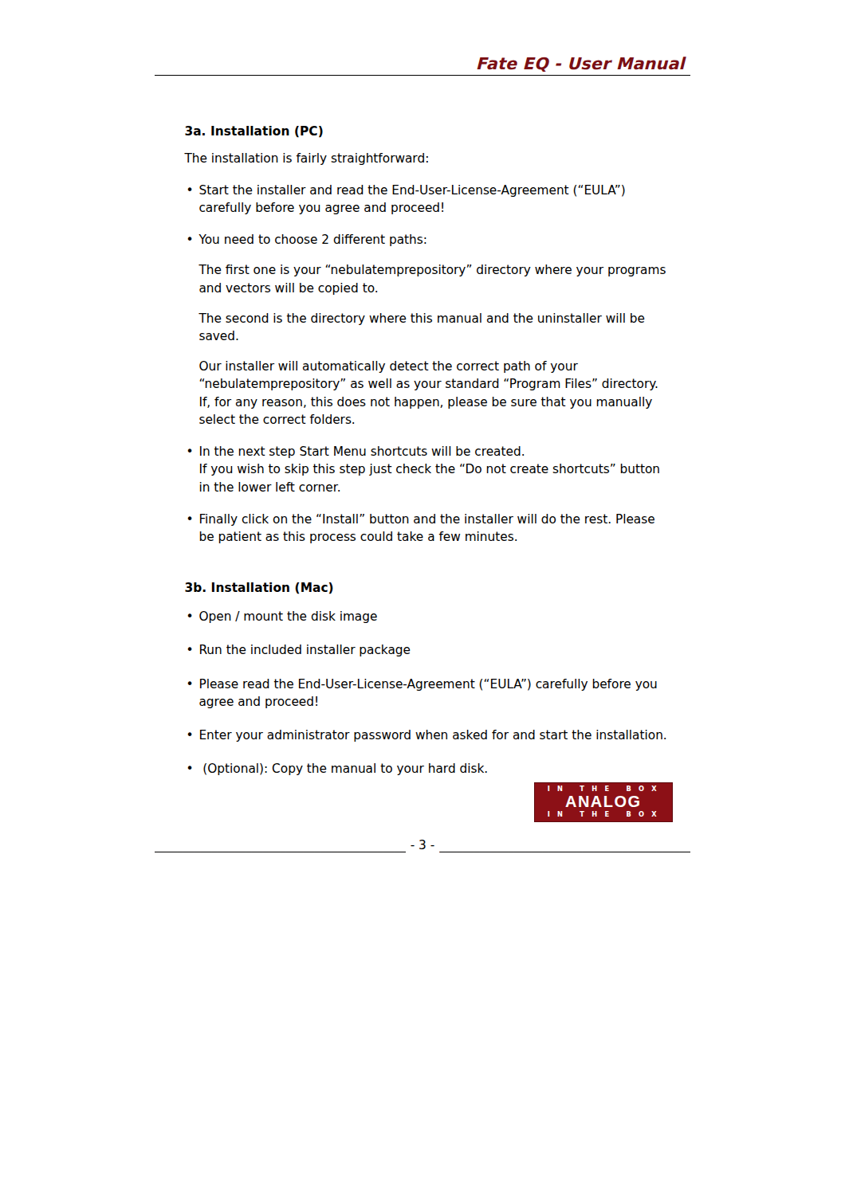Fate EQ - User Manual
3a. Installation (PC)
The installation is fairly straightforward:
Start the installer and read the End-User-License-Agreement (“EULA”) carefully before you agree and proceed!
You need to choose 2 different paths:
The first one is your “nebulatemprepository” directory where your programs and vectors will be copied to.
The second is the directory where this manual and the uninstaller will be saved.
Our installer will automatically detect the correct path of your “nebulatemprepository” as well as your standard “Program Files” directory. If, for any reason, this does not happen, please be sure that you manually select the correct folders.
In the next step Start Menu shortcuts will be created.
If you wish to skip this step just check the “Do not create shortcuts” button in the lower left corner.
Finally click on the “Install” button and the installer will do the rest. Please be patient as this process could take a few minutes.
3b. Installation (Mac)
Open / mount the disk image
Run the included installer package
Please read the End-User-License-Agreement (“EULA”) carefully before you agree and proceed!
Enter your administrator password when asked for and start the installation.
(Optional): Copy the manual to your hard disk.
I N T H E B O X
ANALOG
I N T H E B O X
_______________________________________________________ - 3 - _______________________________________________________